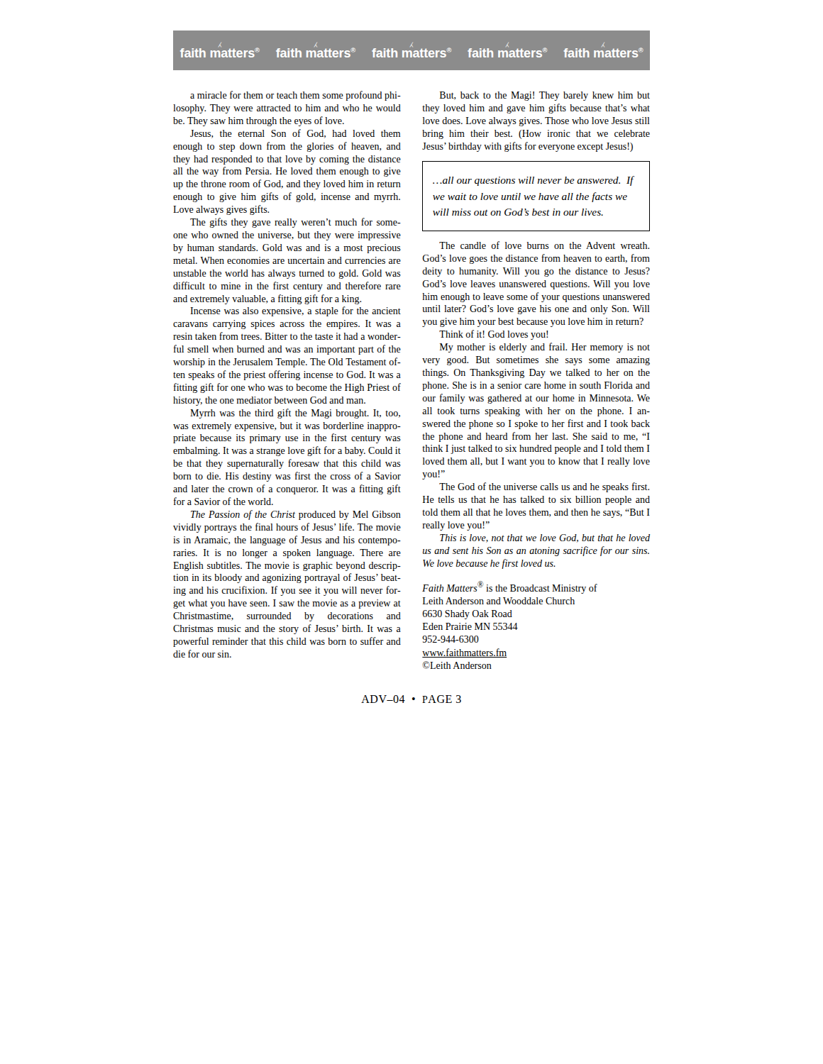⁁faith matters®
⁁faith matters®
⁁faith matters®
⁁faith matters®
⁁faith matters®
a miracle for them or teach them some profound philosophy. They were attracted to him and who he would be. They saw him through the eyes of love.
Jesus, the eternal Son of God, had loved them enough to step down from the glories of heaven, and they had responded to that love by coming the distance all the way from Persia. He loved them enough to give up the throne room of God, and they loved him in return enough to give him gifts of gold, incense and myrrh. Love always gives gifts.
The gifts they gave really weren’t much for someone who owned the universe, but they were impressive by human standards. Gold was and is a most precious metal. When economies are uncertain and currencies are unstable the world has always turned to gold. Gold was difficult to mine in the first century and therefore rare and extremely valuable, a fitting gift for a king.
Incense was also expensive, a staple for the ancient caravans carrying spices across the empires. It was a resin taken from trees. Bitter to the taste it had a wonderful smell when burned and was an important part of the worship in the Jerusalem Temple. The Old Testament often speaks of the priest offering incense to God. It was a fitting gift for one who was to become the High Priest of history, the one mediator between God and man.
Myrrh was the third gift the Magi brought. It, too, was extremely expensive, but it was borderline inappropriate because its primary use in the first century was embalming. It was a strange love gift for a baby. Could it be that they supernaturally foresaw that this child was born to die. His destiny was first the cross of a Savior and later the crown of a conqueror. It was a fitting gift for a Savior of the world.
The Passion of the Christ produced by Mel Gibson vividly portrays the final hours of Jesus’ life. The movie is in Aramaic, the language of Jesus and his contemporaries. It is no longer a spoken language. There are English subtitles. The movie is graphic beyond description in its bloody and agonizing portrayal of Jesus’ beating and his crucifixion. If you see it you will never forget what you have seen. I saw the movie as a preview at Christmastime, surrounded by decorations and Christmas music and the story of Jesus’ birth. It was a powerful reminder that this child was born to suffer and die for our sin.
But, back to the Magi! They barely knew him but they loved him and gave him gifts because that’s what love does. Love always gives. Those who love Jesus still bring him their best. (How ironic that we celebrate Jesus’ birthday with gifts for everyone except Jesus!)
…all our questions will never be answered. If we wait to love until we have all the facts we will miss out on God’s best in our lives.
The candle of love burns on the Advent wreath. God’s love goes the distance from heaven to earth, from deity to humanity. Will you go the distance to Jesus? God’s love leaves unanswered questions. Will you love him enough to leave some of your questions unanswered until later? God’s love gave his one and only Son. Will you give him your best because you love him in return?
Think of it! God loves you!
My mother is elderly and frail. Her memory is not very good. But sometimes she says some amazing things. On Thanksgiving Day we talked to her on the phone. She is in a senior care home in south Florida and our family was gathered at our home in Minnesota. We all took turns speaking with her on the phone. I answered the phone so I spoke to her first and I took back the phone and heard from her last. She said to me, “I think I just talked to six hundred people and I told them I loved them all, but I want you to know that I really love you!”
The God of the universe calls us and he speaks first. He tells us that he has talked to six billion people and told them all that he loves them, and then he says, “But I really love you!”
This is love, not that we love God, but that he loved us and sent his Son as an atoning sacrifice for our sins. We love because he first loved us.
Faith Matters® is the Broadcast Ministry of
Leith Anderson and Wooddale Church
6630 Shady Oak Road
Eden Prairie MN 55344
952-944-6300
www.faithmatters.fm
©Leith Anderson
ADV–04 • PAGE 3